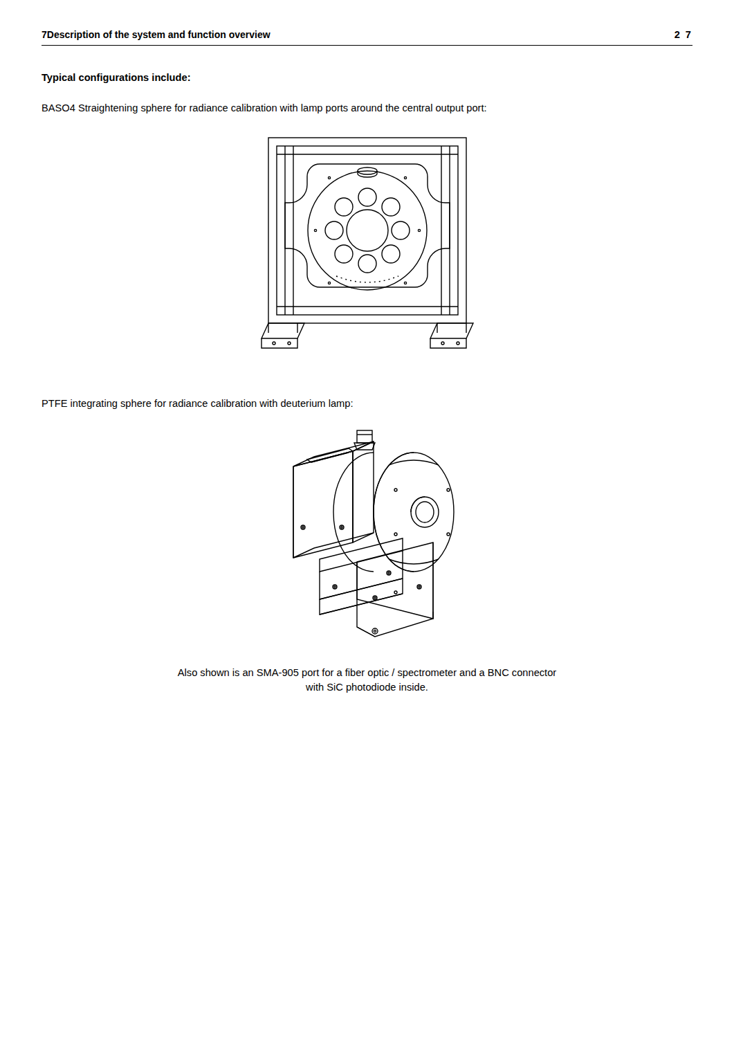7Description of the system and function overview 2 7
Typical configurations include:
BASO4 Straightening sphere for radiance calibration with lamp ports around the central output port:
PTFE integrating sphere for radiance calibration with deuterium lamp:
Also shown is an SMA-905 port for a fiber optic / spectrometer and a BNC connector with SiC photodiode inside.